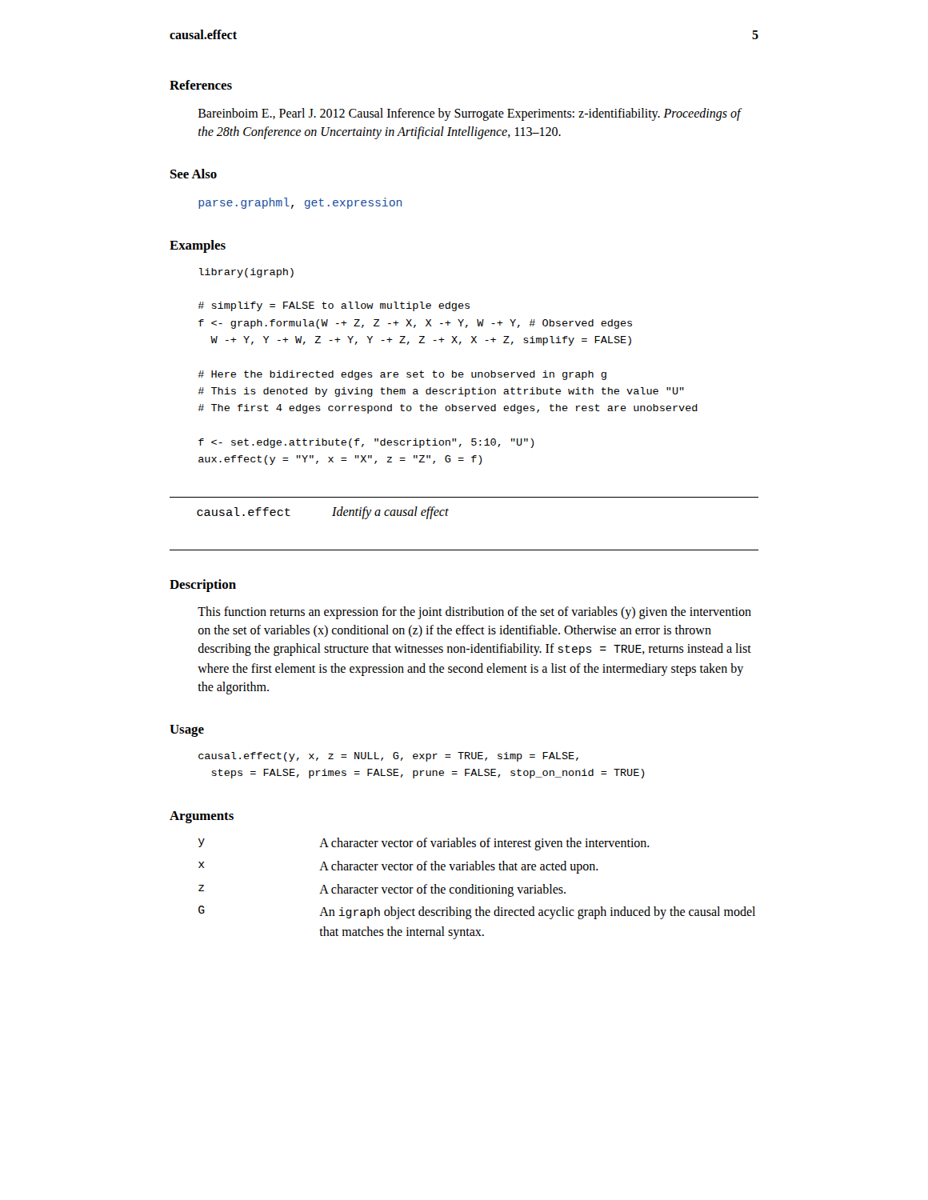causal.effect 5
References
Bareinboim E., Pearl J. 2012 Causal Inference by Surrogate Experiments: z-identifiability. Proceedings of the 28th Conference on Uncertainty in Artificial Intelligence, 113–120.
See Also
parse.graphml, get.expression
Examples
library(igraph)

# simplify = FALSE to allow multiple edges
f <- graph.formula(W -+ Z, Z -+ X, X -+ Y, W -+ Y, # Observed edges
  W -+ Y, Y -+ W, Z -+ Y, Y -+ Z, Z -+ X, X -+ Z, simplify = FALSE)

# Here the bidirected edges are set to be unobserved in graph g
# This is denoted by giving them a description attribute with the value "U"
# The first 4 edges correspond to the observed edges, the rest are unobserved

f <- set.edge.attribute(f, "description", 5:10, "U")
aux.effect(y = "Y", x = "X", z = "Z", G = f)
causal.effect Identify a causal effect
Description
This function returns an expression for the joint distribution of the set of variables (y) given the intervention on the set of variables (x) conditional on (z) if the effect is identifiable. Otherwise an error is thrown describing the graphical structure that witnesses non-identifiability. If steps = TRUE, returns instead a list where the first element is the expression and the second element is a list of the intermediary steps taken by the algorithm.
Usage
causal.effect(y, x, z = NULL, G, expr = TRUE, simp = FALSE,
  steps = FALSE, primes = FALSE, prune = FALSE, stop_on_nonid = TRUE)
Arguments
y
A character vector of variables of interest given the intervention.
x
A character vector of the variables that are acted upon.
z
A character vector of the conditioning variables.
G
An igraph object describing the directed acyclic graph induced by the causal model that matches the internal syntax.